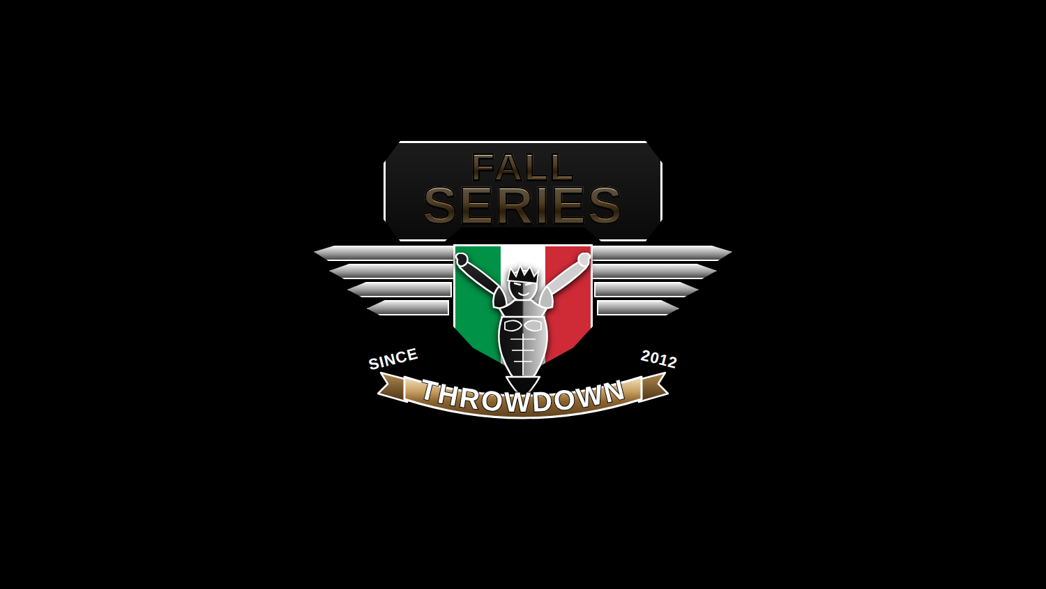FALL SERIES
SINCE 2012
THROWDOWN